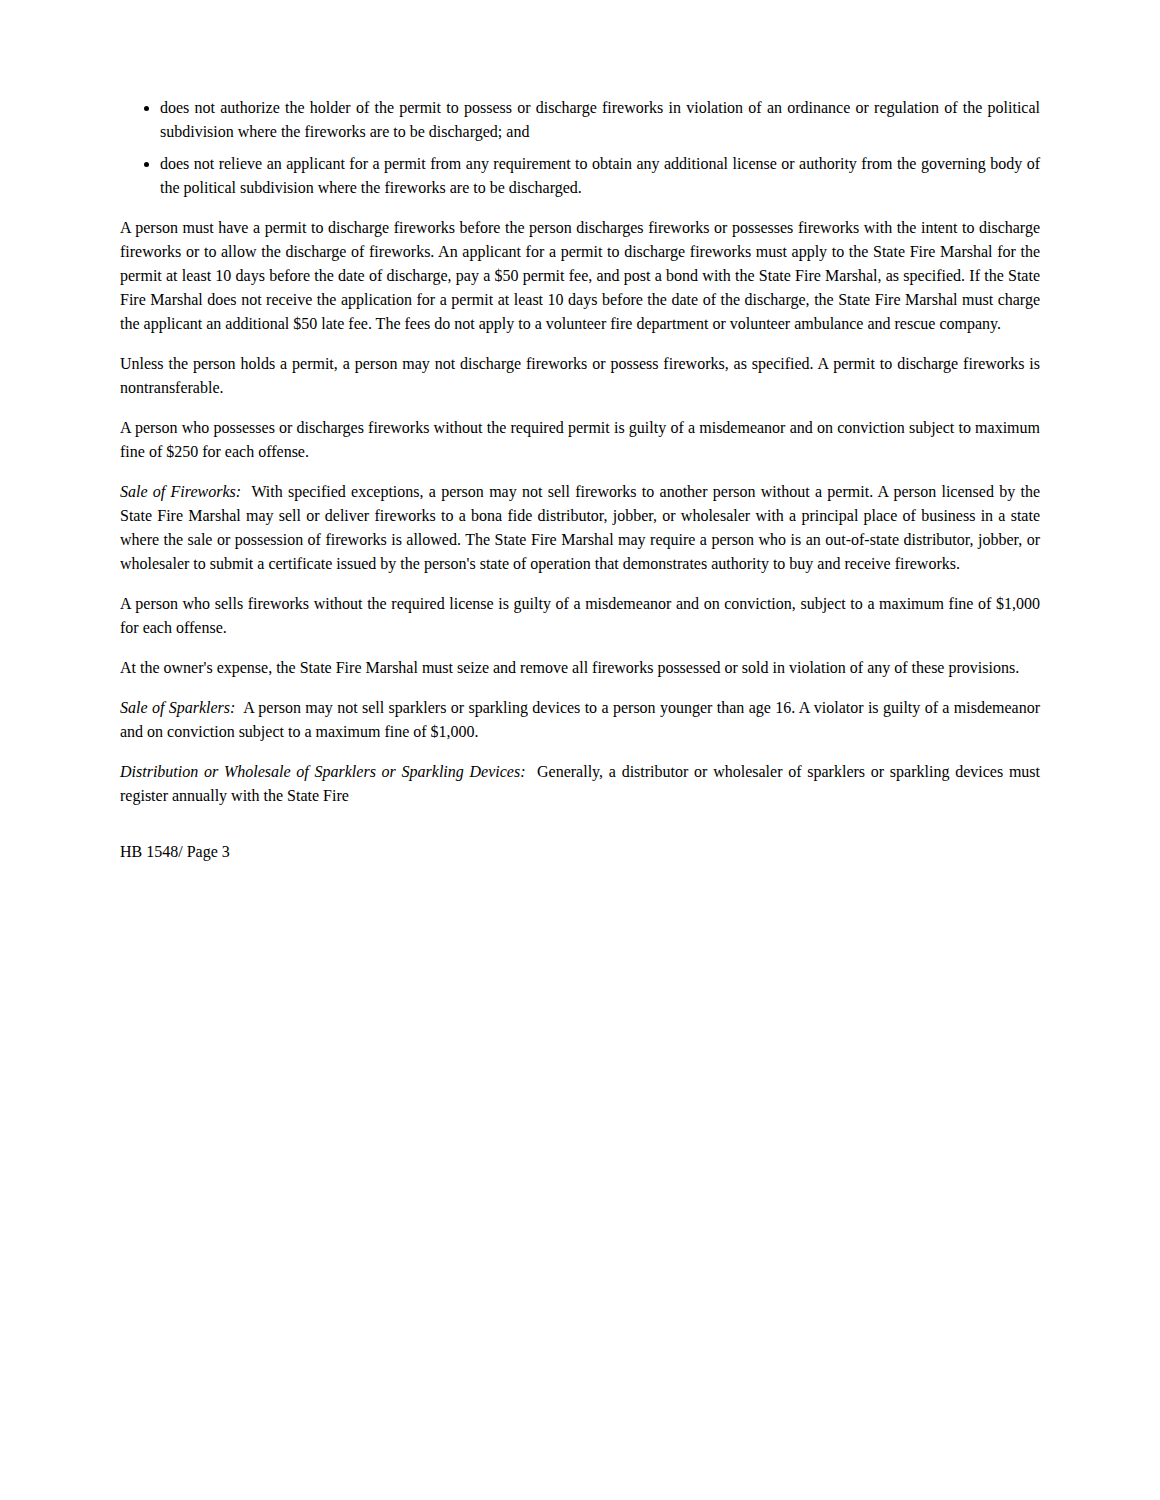does not authorize the holder of the permit to possess or discharge fireworks in violation of an ordinance or regulation of the political subdivision where the fireworks are to be discharged; and
does not relieve an applicant for a permit from any requirement to obtain any additional license or authority from the governing body of the political subdivision where the fireworks are to be discharged.
A person must have a permit to discharge fireworks before the person discharges fireworks or possesses fireworks with the intent to discharge fireworks or to allow the discharge of fireworks. An applicant for a permit to discharge fireworks must apply to the State Fire Marshal for the permit at least 10 days before the date of discharge, pay a $50 permit fee, and post a bond with the State Fire Marshal, as specified. If the State Fire Marshal does not receive the application for a permit at least 10 days before the date of the discharge, the State Fire Marshal must charge the applicant an additional $50 late fee. The fees do not apply to a volunteer fire department or volunteer ambulance and rescue company.
Unless the person holds a permit, a person may not discharge fireworks or possess fireworks, as specified. A permit to discharge fireworks is nontransferable.
A person who possesses or discharges fireworks without the required permit is guilty of a misdemeanor and on conviction subject to maximum fine of $250 for each offense.
Sale of Fireworks: With specified exceptions, a person may not sell fireworks to another person without a permit. A person licensed by the State Fire Marshal may sell or deliver fireworks to a bona fide distributor, jobber, or wholesaler with a principal place of business in a state where the sale or possession of fireworks is allowed. The State Fire Marshal may require a person who is an out-of-state distributor, jobber, or wholesaler to submit a certificate issued by the person's state of operation that demonstrates authority to buy and receive fireworks.
A person who sells fireworks without the required license is guilty of a misdemeanor and on conviction, subject to a maximum fine of $1,000 for each offense.
At the owner's expense, the State Fire Marshal must seize and remove all fireworks possessed or sold in violation of any of these provisions.
Sale of Sparklers: A person may not sell sparklers or sparkling devices to a person younger than age 16. A violator is guilty of a misdemeanor and on conviction subject to a maximum fine of $1,000.
Distribution or Wholesale of Sparklers or Sparkling Devices: Generally, a distributor or wholesaler of sparklers or sparkling devices must register annually with the State Fire
HB 1548/ Page 3